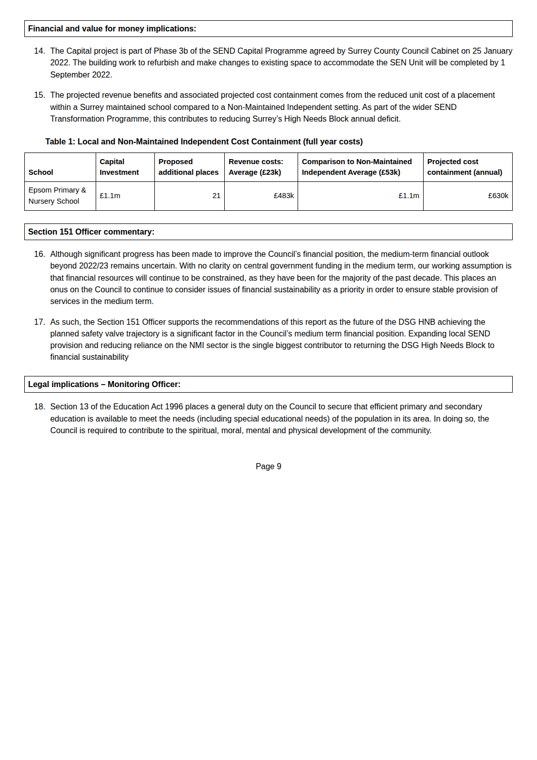Financial and value for money implications:
14. The Capital project is part of Phase 3b of the SEND Capital Programme agreed by Surrey County Council Cabinet on 25 January 2022. The building work to refurbish and make changes to existing space to accommodate the SEN Unit will be completed by 1 September 2022.
15. The projected revenue benefits and associated projected cost containment comes from the reduced unit cost of a placement within a Surrey maintained school compared to a Non-Maintained Independent setting. As part of the wider SEND Transformation Programme, this contributes to reducing Surrey’s High Needs Block annual deficit.
Table 1: Local and Non-Maintained Independent Cost Containment (full year costs)
| School | Capital Investment | Proposed additional places | Revenue costs: Average (£23k) | Comparison to Non-Maintained Independent Average (£53k) | Projected cost containment (annual) |
| --- | --- | --- | --- | --- | --- |
| Epsom Primary & Nursery School | £1.1m | 21 | £483k | £1.1m | £630k |
Section 151 Officer commentary:
16. Although significant progress has been made to improve the Council’s financial position, the medium-term financial outlook beyond 2022/23 remains uncertain. With no clarity on central government funding in the medium term, our working assumption is that financial resources will continue to be constrained, as they have been for the majority of the past decade. This places an onus on the Council to continue to consider issues of financial sustainability as a priority in order to ensure stable provision of services in the medium term.
17. As such, the Section 151 Officer supports the recommendations of this report as the future of the DSG HNB achieving the planned safety valve trajectory is a significant factor in the Council’s medium term financial position. Expanding local SEND provision and reducing reliance on the NMI sector is the single biggest contributor to returning the DSG High Needs Block to financial sustainability
Legal implications – Monitoring Officer:
18. Section 13 of the Education Act 1996 places a general duty on the Council to secure that efficient primary and secondary education is available to meet the needs (including special educational needs) of the population in its area. In doing so, the Council is required to contribute to the spiritual, moral, mental and physical development of the community.
Page 9